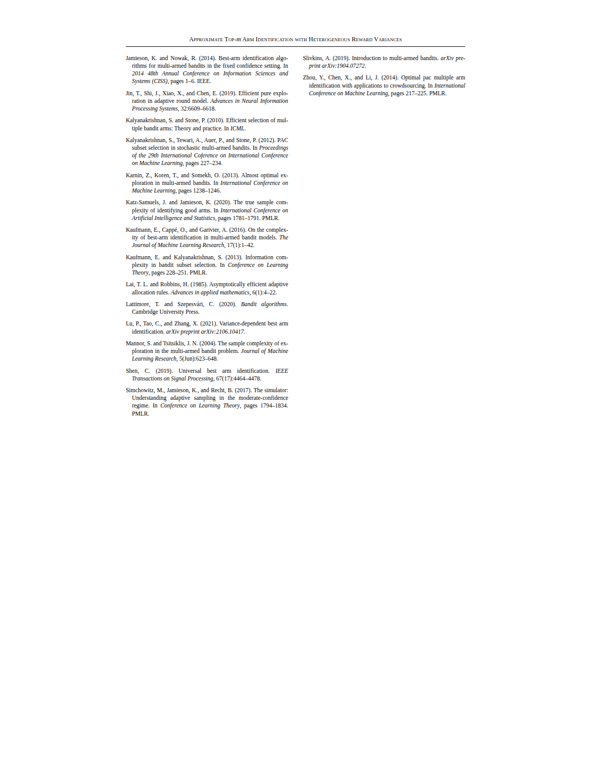Approximate Top-m Arm Identification with Heterogeneous Reward Variances
Jamieson, K. and Nowak, R. (2014). Best-arm identification algorithms for multi-armed bandits in the fixed confidence setting. In 2014 48th Annual Conference on Information Sciences and Systems (CISS), pages 1–6. IEEE.
Jin, T., Shi, J., Xiao, X., and Chen, E. (2019). Efficient pure exploration in adaptive round model. Advances in Neural Information Processing Systems, 32:6609–6618.
Kalyanakrishnan, S. and Stone, P. (2010). Efficient selection of multiple bandit arms: Theory and practice. In ICML.
Kalyanakrishnan, S., Tewari, A., Auer, P., and Stone, P. (2012). PAC subset selection in stochastic multi-armed bandits. In Proceedings of the 29th International Coference on International Conference on Machine Learning, pages 227–234.
Karnin, Z., Koren, T., and Somekh, O. (2013). Almost optimal exploration in multi-armed bandits. In International Conference on Machine Learning, pages 1238–1246.
Katz-Samuels, J. and Jamieson, K. (2020). The true sample complexity of identifying good arms. In International Conference on Artificial Intelligence and Statistics, pages 1781–1791. PMLR.
Kaufmann, E., Cappé, O., and Garivier, A. (2016). On the complexity of best-arm identification in multi-armed bandit models. The Journal of Machine Learning Research, 17(1):1–42.
Kaufmann, E. and Kalyanakrishnan, S. (2013). Information complexity in bandit subset selection. In Conference on Learning Theory, pages 228–251. PMLR.
Lai, T. L. and Robbins, H. (1985). Asymptotically efficient adaptive allocation rules. Advances in applied mathematics, 6(1):4–22.
Lattimore, T. and Szepesvári, C. (2020). Bandit algorithms. Cambridge University Press.
Lu, P., Tao, C., and Zhang, X. (2021). Variance-dependent best arm identification. arXiv preprint arXiv:2106.10417.
Mannor, S. and Tsitsiklis, J. N. (2004). The sample complexity of exploration in the multi-armed bandit problem. Journal of Machine Learning Research, 5(Jun):623–648.
Shen, C. (2019). Universal best arm identification. IEEE Transactions on Signal Processing, 67(17):4464–4478.
Simchowitz, M., Jamieson, K., and Recht, B. (2017). The simulator: Understanding adaptive sampling in the moderate-confidence regime. In Conference on Learning Theory, pages 1794–1834. PMLR.
Slivkins, A. (2019). Introduction to multi-armed bandits. arXiv preprint arXiv:1904.07272.
Zhou, Y., Chen, X., and Li, J. (2014). Optimal pac multiple arm identification with applications to crowdsourcing. In International Conference on Machine Learning, pages 217–225. PMLR.